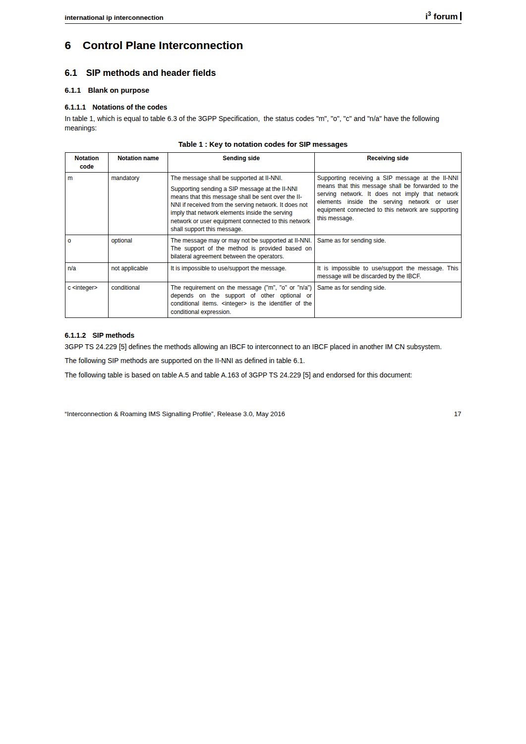international ip interconnection
i3 forum
6 Control Plane Interconnection
6.1 SIP methods and header fields
6.1.1 Blank on purpose
6.1.1.1 Notations of the codes
In table 1, which is equal to table 6.3 of the 3GPP Specification, the status codes "m", "o", "c" and "n/a" have the following meanings:
Table 1 : Key to notation codes for SIP messages
| Notation code | Notation name | Sending side | Receiving side |
| --- | --- | --- | --- |
| m | mandatory | The message shall be supported at II-NNI. Supporting sending a SIP message at the II-NNI means that this message shall be sent over the II-NNI if received from the serving network. It does not imply that network elements inside the serving network or user equipment connected to this network shall support this message. | Supporting receiving a SIP message at the II-NNI means that this message shall be forwarded to the serving network. It does not imply that network elements inside the serving network or user equipment connected to this network are supporting this message. |
| o | optional | The message may or may not be supported at II-NNI. The support of the method is provided based on bilateral agreement between the operators. | Same as for sending side. |
| n/a | not applicable | It is impossible to use/support the message. | It is impossible to use/support the message. This message will be discarded by the IBCF. |
| c <integer> | conditional | The requirement on the message ("m", "o" or "n/a") depends on the support of other optional or conditional items. <integer> is the identifier of the conditional expression. | Same as for sending side. |
6.1.1.2 SIP methods
3GPP TS 24.229 [5] defines the methods allowing an IBCF to interconnect to an IBCF placed in another IM CN subsystem.
The following SIP methods are supported on the II-NNI as defined in table 6.1.
The following table is based on table A.5 and table A.163 of 3GPP TS 24.229 [5] and endorsed for this document:
“Interconnection & Roaming IMS Signalling Profile”, Release 3.0, May 2016
17